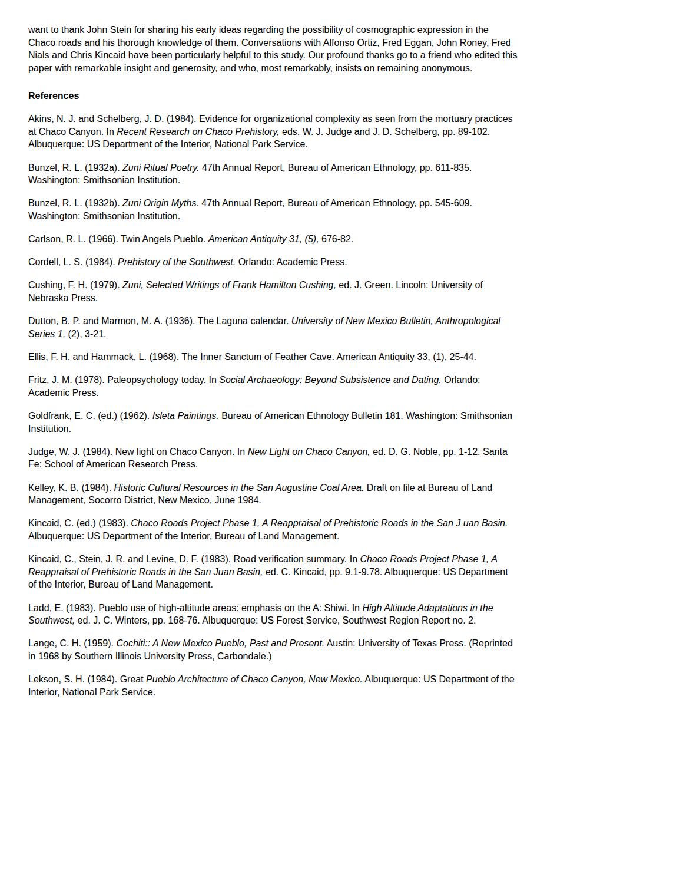want to thank John Stein for sharing his early ideas regarding the possibility of cosmographic expression in the Chaco roads and his thorough knowledge of them. Conversations with Alfonso Ortiz, Fred Eggan, John Roney, Fred Nials and Chris Kincaid have been particularly helpful to this study. Our profound thanks go to a friend who edited this paper with remarkable insight and generosity, and who, most remarkably, insists on remaining anonymous.
References
Akins, N. J. and Schelberg, J. D. (1984). Evidence for organizational complexity as seen from the mortuary practices at Chaco Canyon. In Recent Research on Chaco Prehistory, eds. W. J. Judge and J. D. Schelberg, pp. 89-102. Albuquerque: US Department of the Interior, National Park Service.
Bunzel, R. L. (1932a). Zuni Ritual Poetry. 47th Annual Report, Bureau of American Ethnology, pp. 611-835. Washington: Smithsonian Institution.
Bunzel, R. L. (1932b). Zuni Origin Myths. 47th Annual Report, Bureau of American Ethnology, pp. 545-609. Washington: Smithsonian Institution.
Carlson, R. L. (1966). Twin Angels Pueblo. American Antiquity 31, (5), 676-82.
Cordell, L. S. (1984). Prehistory of the Southwest. Orlando: Academic Press.
Cushing, F. H. (1979). Zuni, Selected Writings of Frank Hamilton Cushing, ed. J. Green. Lincoln: University of Nebraska Press.
Dutton, B. P. and Marmon, M. A. (1936). The Laguna calendar. University of New Mexico Bulletin, Anthropological Series 1, (2), 3-21.
Ellis, F. H. and Hammack, L. (1968). The Inner Sanctum of Feather Cave. American Antiquity 33, (1), 25-44.
Fritz, J. M. (1978). Paleopsychology today. In Social Archaeology: Beyond Subsistence and Dating. Orlando: Academic Press.
Goldfrank, E. C. (ed.) (1962). Isleta Paintings. Bureau of American Ethnology Bulletin 181. Washington: Smithsonian Institution.
Judge, W. J. (1984). New light on Chaco Canyon. In New Light on Chaco Canyon, ed. D. G. Noble, pp. 1-12. Santa Fe: School of American Research Press.
Kelley, K. B. (1984). Historic Cultural Resources in the San Augustine Coal Area. Draft on file at Bureau of Land Management, Socorro District, New Mexico, June 1984.
Kincaid, C. (ed.) (1983). Chaco Roads Project Phase 1, A Reappraisal of Prehistoric Roads in the San J uan Basin. Albuquerque: US Department of the Interior, Bureau of Land Management.
Kincaid, C., Stein, J. R. and Levine, D. F. (1983). Road verification summary. In Chaco Roads Project Phase 1, A Reappraisal of Prehistoric Roads in the San Juan Basin, ed. C. Kincaid, pp. 9.1-9.78. Albuquerque: US Department of the Interior, Bureau of Land Management.
Ladd, E. (1983). Pueblo use of high-altitude areas: emphasis on the A: Shiwi. In High Altitude Adaptations in the Southwest, ed. J. C. Winters, pp. 168-76. Albuquerque: US Forest Service, Southwest Region Report no. 2.
Lange, C. H. (1959). Cochiti:: A New Mexico Pueblo, Past and Present. Austin: University of Texas Press. (Reprinted in 1968 by Southern Illinois University Press, Carbondale.)
Lekson, S. H. (1984). Great Pueblo Architecture of Chaco Canyon, New Mexico. Albuquerque: US Department of the Interior, National Park Service.